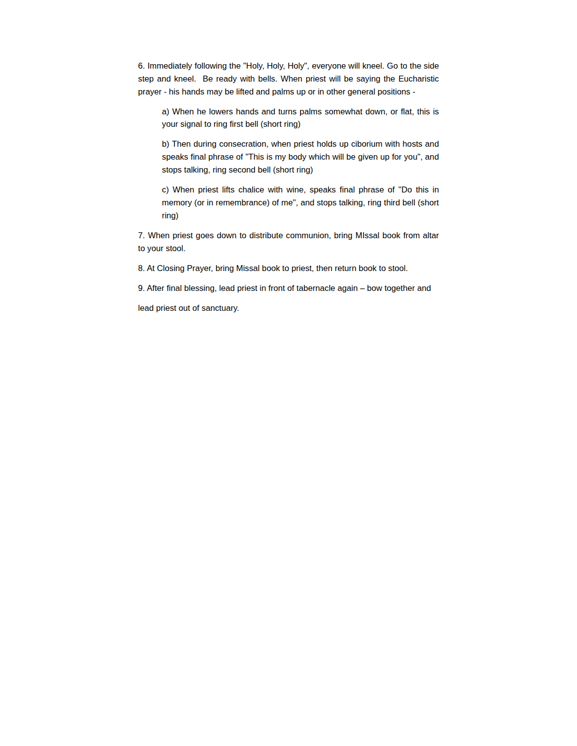6. Immediately following the "Holy, Holy, Holy", everyone will kneel. Go to the side step and kneel. Be ready with bells. When priest will be saying the Eucharistic prayer - his hands may be lifted and palms up or in other general positions -
a) When he lowers hands and turns palms somewhat down, or flat, this is your signal to ring first bell (short ring)
b) Then during consecration, when priest holds up ciborium with hosts and speaks final phrase of "This is my body which will be given up for you", and stops talking, ring second bell (short ring)
c) When priest lifts chalice with wine, speaks final phrase of "Do this in memory (or in remembrance) of me", and stops talking, ring third bell (short ring)
7. When priest goes down to distribute communion, bring MIssal book from altar to your stool.
8. At Closing Prayer, bring Missal book to priest, then return book to stool.
9. After final blessing, lead priest in front of tabernacle again – bow together and
lead priest out of sanctuary.